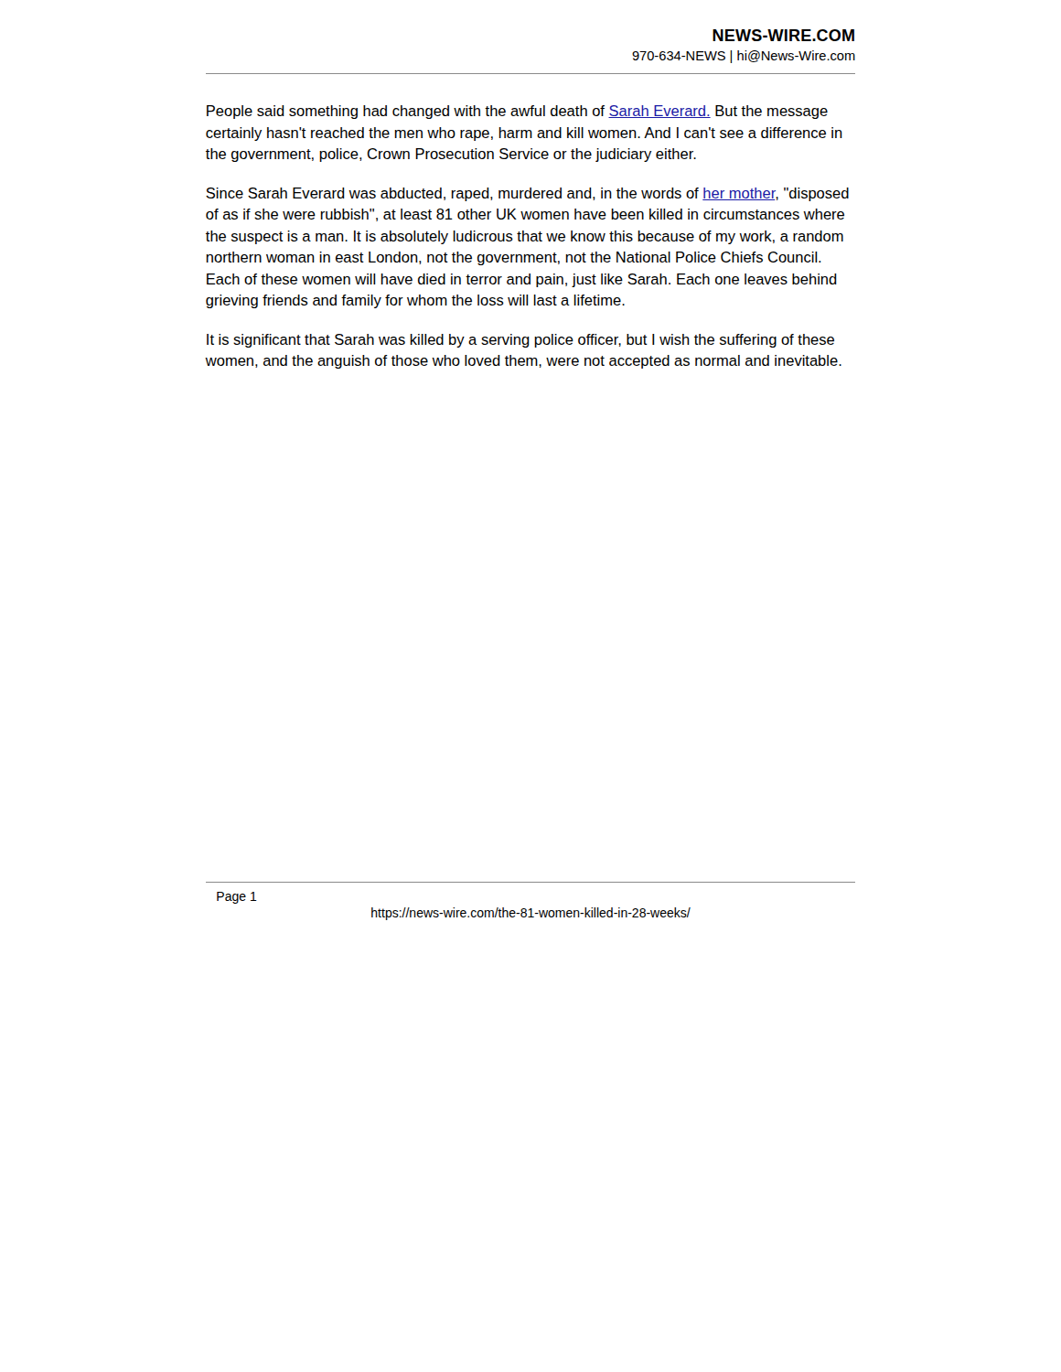NEWS-WIRE.COM
970-634-NEWS | hi@News-Wire.com
People said something had changed with the awful death of Sarah Everard. But the message certainly hasn't reached the men who rape, harm and kill women. And I can't see a difference in the government, police, Crown Prosecution Service or the judiciary either.
Since Sarah Everard was abducted, raped, murdered and, in the words of her mother, "disposed of as if she were rubbish", at least 81 other UK women have been killed in circumstances where the suspect is a man. It is absolutely ludicrous that we know this because of my work, a random northern woman in east London, not the government, not the National Police Chiefs Council. Each of these women will have died in terror and pain, just like Sarah. Each one leaves behind grieving friends and family for whom the loss will last a lifetime.
It is significant that Sarah was killed by a serving police officer, but I wish the suffering of these women, and the anguish of those who loved them, were not accepted as normal and inevitable.
Page 1
https://news-wire.com/the-81-women-killed-in-28-weeks/